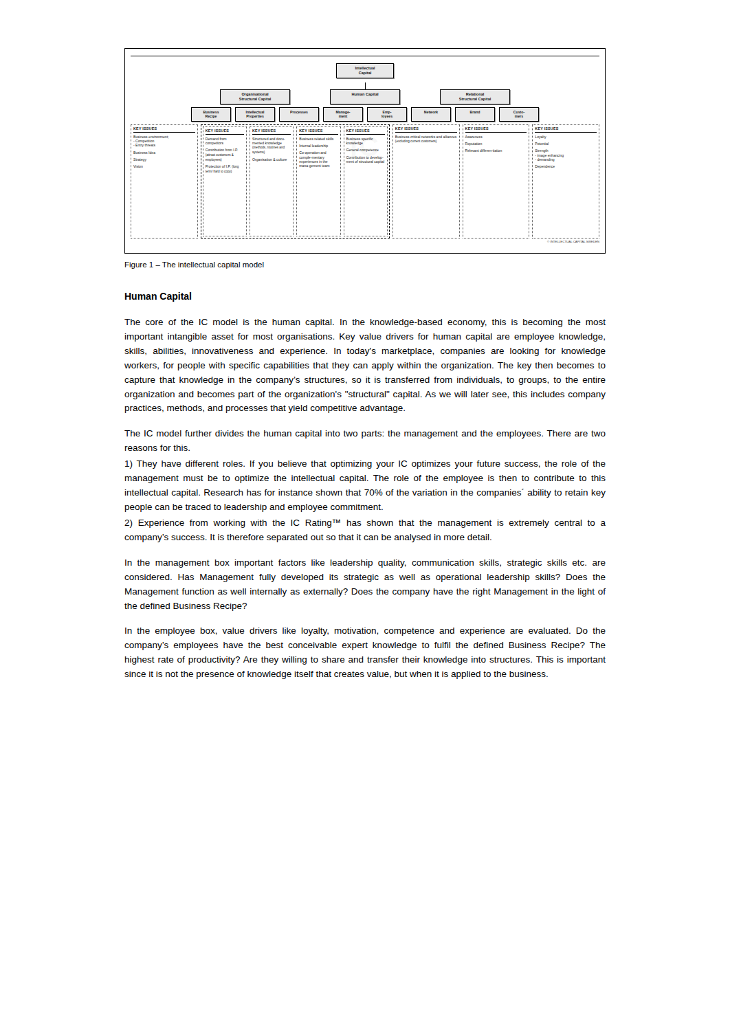IC
Intellectual
Capital
Organisational
Structural Capital
Human Capital
Relational
Structural Capital
Business
Recipe
Intellectual
Properties
Processes
Manage-
ment
Emp-
loyees
Network
Brand
Custo-
mers
Key Issues
Business environment;
- Competition
- Entry threats
Business Idea
Strategy
Vision
Key Issues
Demand from competitors
Contribution from I.P. (attract customers & employees)
Protection of I.P. (long term/ hard to copy)
Key Issues
Structured and docu-mented knowledge (methods, routines and systems)
Organisation & culture
Key Issues
Business related skills
Internal leadership
Co-operation and comple-mentary experiences in the mana-gement team
Key Issues
Business specific knowledge
General competence
Contribution to develop-ment of structural capital
Key Issues
Business critical networks and alliances (excluding current customers)
Key Issues
Awareness
Reputation
Relevant differen-tiation
Key Issues
Loyalty
Potential
Strength
- image enhancing
- demanding
Dependence
© INTELLECTUAL CAPITAL SWEDEN
Figure 1 – The intellectual capital model
Human Capital
The core of the IC model is the human capital. In the knowledge-based economy, this is becoming the most important intangible asset for most organisations. Key value drivers for human capital are employee knowledge, skills, abilities, innovativeness and experience. In today's marketplace, companies are looking for knowledge workers, for people with specific capabilities that they can apply within the organization. The key then becomes to capture that knowledge in the company’s structures, so it is transferred from individuals, to groups, to the entire organization and becomes part of the organization's "structural" capital. As we will later see, this includes company practices, methods, and processes that yield competitive advantage.
The IC model further divides the human capital into two parts: the management and the employees. There are two reasons for this.
1) They have different roles. If you believe that optimizing your IC optimizes your future success, the role of the management must be to optimize the intellectual capital. The role of the employee is then to contribute to this intellectual capital. Research has for instance shown that 70% of the variation in the companies´ ability to retain key people can be traced to leadership and employee commitment.
2) Experience from working with the IC Rating™ has shown that the management is extremely central to a company’s success. It is therefore separated out so that it can be analysed in more detail.
In the management box important factors like leadership quality, communication skills, strategic skills etc. are considered. Has Management fully developed its strategic as well as operational leadership skills? Does the Management function as well internally as externally? Does the company have the right Management in the light of the defined Business Recipe?
In the employee box, value drivers like loyalty, motivation, competence and experience are evaluated. Do the company’s employees have the best conceivable expert knowledge to fulfil the defined Business Recipe? The highest rate of productivity? Are they willing to share and transfer their knowledge into structures. This is important since it is not the presence of knowledge itself that creates value, but when it is applied to the business.